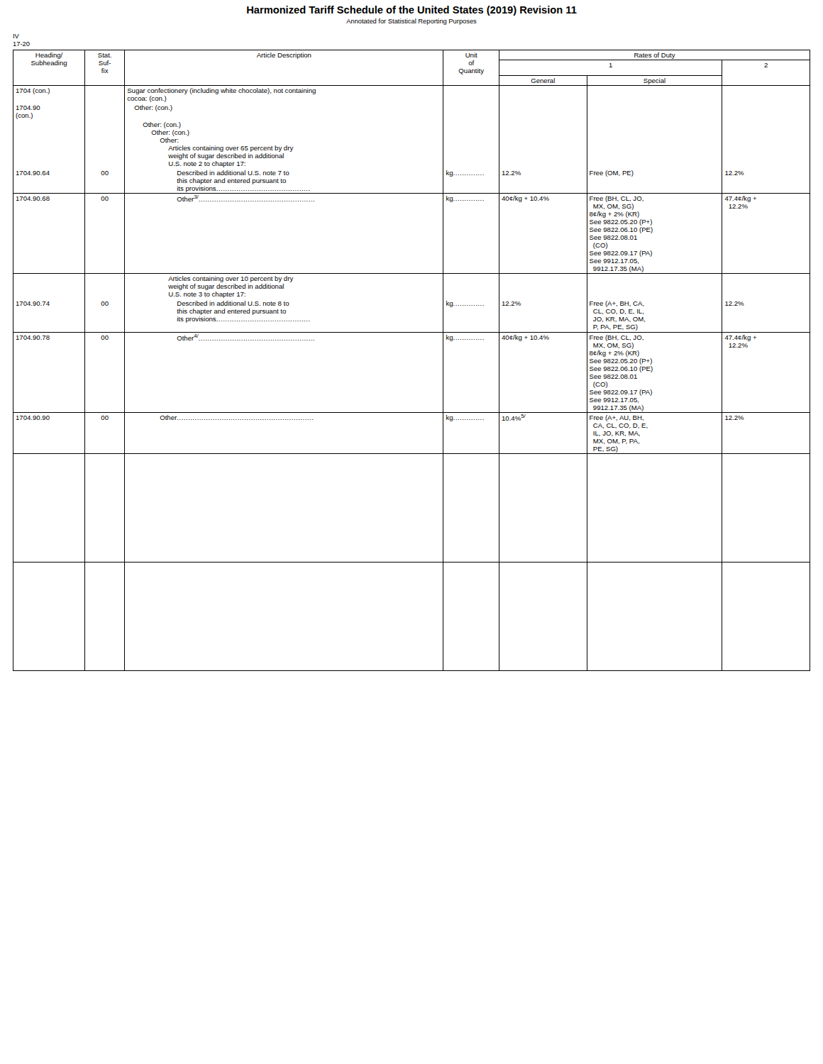Harmonized Tariff Schedule of the United States (2019) Revision 11
Annotated for Statistical Reporting Purposes
IV
17-20
| Heading/ Subheading | Stat. Suf- fix | Article Description | Unit of Quantity | Rates of Duty |
| --- | --- | --- | --- | --- |
| 1 | 2 |
| | | | | General | Special |
| 1704 (con.) | | Sugar confectionery (including white chocolate), not containing cocoa: (con.) | | | | |
| 1704.90 (con.) | | Other: (con.) | | | | |
| | | Other: (con.) Other: (con.) Other: Articles containing over 65 percent by dry weight of sugar described in additional U.S. note 2 to chapter 17: | | | | |
| 1704.90.64 | 00 | Described in additional U.S. note 7 to this chapter and entered pursuant to its provisions .......................................... | kg .............. | 12.2% | Free (OM, PE) | 12.2% |
| 1704.90.68 | 00 | Other 3/ .................................................... | kg .............. | 40¢/kg + 10.4% | Free (BH, CL, JO, MX, OM, SG) 8¢/kg + 2% (KR) See 9822.05.20 (P+) See 9822.06.10 (PE) See 9822.08.01 (CO) See 9822.09.17 (PA) See 9912.17.05, 9912.17.35 (MA) | 47.4¢/kg + 12.2% |
| | | Articles containing over 10 percent by dry weight of sugar described in additional U.S. note 3 to chapter 17: | | | | |
| 1704.90.74 | 00 | Described in additional U.S. note 8 to this chapter and entered pursuant to its provisions .......................................... | kg .............. | 12.2% | Free (A+, BH, CA, CL, CO, D, E, IL, JO, KR, MA, OM, P, PA, PE, SG) | 12.2% |
| 1704.90.78 | 00 | Other 4/ .................................................... | kg .............. | 40¢/kg + 10.4% | Free (BH, CL, JO, MX, OM, SG) 8¢/kg + 2% (KR) See 9822.05.20 (P+) See 9822.06.10 (PE) See 9822.08.01 (CO) See 9822.09.17 (PA) See 9912.17.05, 9912.17.35 (MA) | 47.4¢/kg + 12.2% |
| 1704.90.90 | 00 | Other ............................................................. | kg .............. | 10.4% 5/ | Free (A+, AU, BH, CA, CL, CO, D, E, IL, JO, KR, MA, MX, OM, P, PA, PE, SG) | 12.2% |